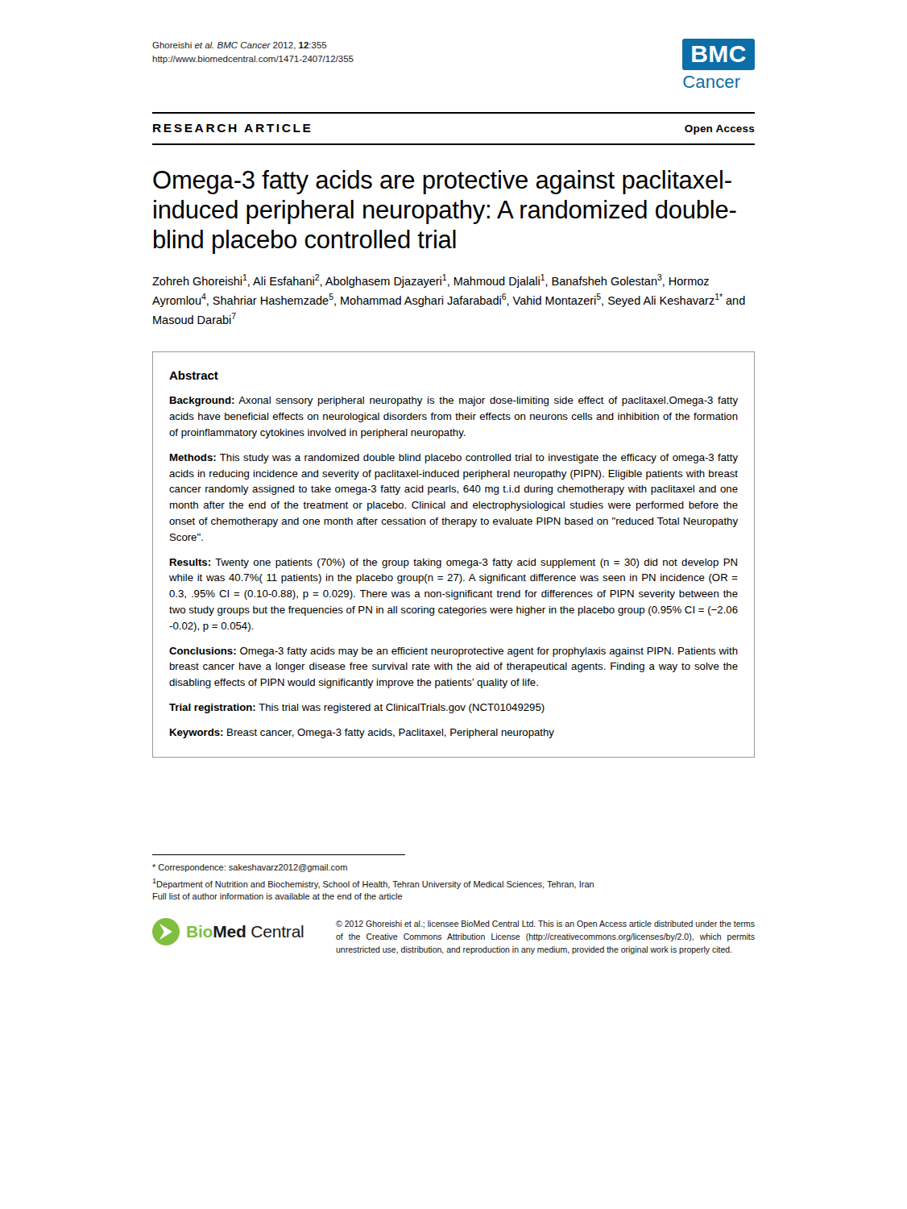Ghoreishi et al. BMC Cancer 2012, 12:355
http://www.biomedcentral.com/1471-2407/12/355
BMC Cancer
Research article
Open Access
Omega-3 fatty acids are protective against paclitaxel-induced peripheral neuropathy: A randomized double-blind placebo controlled trial
Zohreh Ghoreishi1, Ali Esfahani2, Abolghasem Djazayeri1, Mahmoud Djalali1, Banafsheh Golestan3, Hormoz Ayromlou4, Shahriar Hashemzade5, Mohammad Asghari Jafarabadi6, Vahid Montazeri5, Seyed Ali Keshavarz1* and Masoud Darabi7
Abstract
Background: Axonal sensory peripheral neuropathy is the major dose-limiting side effect of paclitaxel.Omega-3 fatty acids have beneficial effects on neurological disorders from their effects on neurons cells and inhibition of the formation of proinflammatory cytokines involved in peripheral neuropathy.
Methods: This study was a randomized double blind placebo controlled trial to investigate the efficacy of omega-3 fatty acids in reducing incidence and severity of paclitaxel-induced peripheral neuropathy (PIPN). Eligible patients with breast cancer randomly assigned to take omega-3 fatty acid pearls, 640 mg t.i.d during chemotherapy with paclitaxel and one month after the end of the treatment or placebo. Clinical and electrophysiological studies were performed before the onset of chemotherapy and one month after cessation of therapy to evaluate PIPN based on "reduced Total Neuropathy Score".
Results: Twenty one patients (70%) of the group taking omega-3 fatty acid supplement (n = 30) did not develop PN while it was 40.7%( 11 patients) in the placebo group(n = 27). A significant difference was seen in PN incidence (OR = 0.3, .95% CI = (0.10-0.88), p = 0.029). There was a non-significant trend for differences of PIPN severity between the two study groups but the frequencies of PN in all scoring categories were higher in the placebo group (0.95% CI = (−2.06 -0.02), p = 0.054).
Conclusions: Omega-3 fatty acids may be an efficient neuroprotective agent for prophylaxis against PIPN. Patients with breast cancer have a longer disease free survival rate with the aid of therapeutical agents. Finding a way to solve the disabling effects of PIPN would significantly improve the patients’ quality of life.
Trial registration: This trial was registered at ClinicalTrials.gov (NCT01049295)
Keywords: Breast cancer, Omega-3 fatty acids, Paclitaxel, Peripheral neuropathy
* Correspondence: sakeshavarz2012@gmail.com
1Department of Nutrition and Biochemistry, School of Health, Tehran University of Medical Sciences, Tehran, Iran
Full list of author information is available at the end of the article
Bio Med Central
© 2012 Ghoreishi et al.; licensee BioMed Central Ltd. This is an Open Access article distributed under the terms of the Creative Commons Attribution License (http://creativecommons.org/licenses/by/2.0), which permits unrestricted use, distribution, and reproduction in any medium, provided the original work is properly cited.